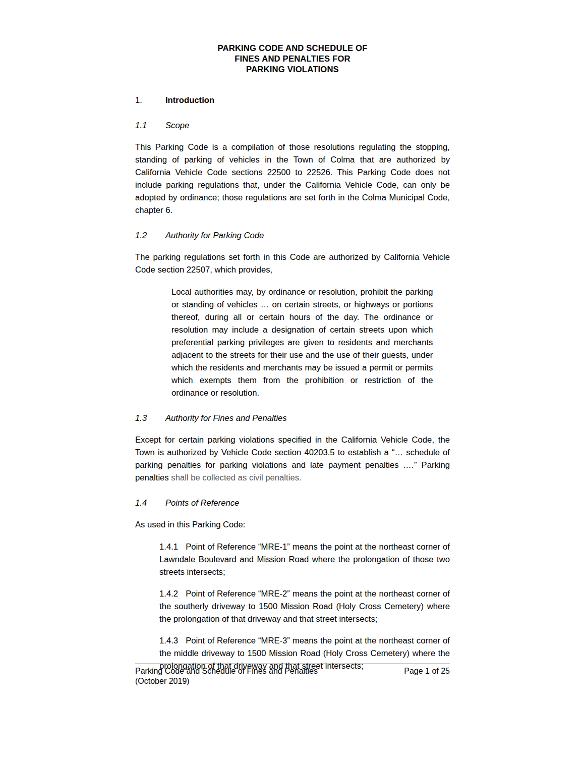PARKING CODE AND SCHEDULE OF
FINES AND PENALTIES FOR
PARKING VIOLATIONS
1. Introduction
1.1 Scope
This Parking Code is a compilation of those resolutions regulating the stopping, standing of parking of vehicles in the Town of Colma that are authorized by California Vehicle Code sections 22500 to 22526. This Parking Code does not include parking regulations that, under the California Vehicle Code, can only be adopted by ordinance; those regulations are set forth in the Colma Municipal Code, chapter 6.
1.2 Authority for Parking Code
The parking regulations set forth in this Code are authorized by California Vehicle Code section 22507, which provides,
Local authorities may, by ordinance or resolution, prohibit the parking or standing of vehicles … on certain streets, or highways or portions thereof, during all or certain hours of the day. The ordinance or resolution may include a designation of certain streets upon which preferential parking privileges are given to residents and merchants adjacent to the streets for their use and the use of their guests, under which the residents and merchants may be issued a permit or permits which exempts them from the prohibition or restriction of the ordinance or resolution.
1.3 Authority for Fines and Penalties
Except for certain parking violations specified in the California Vehicle Code, the Town is authorized by Vehicle Code section 40203.5 to establish a “… schedule of parking penalties for parking violations and late payment penalties .…” Parking penalties shall be collected as civil penalties.
1.4 Points of Reference
As used in this Parking Code:
1.4.1 Point of Reference “MRE-1” means the point at the northeast corner of Lawndale Boulevard and Mission Road where the prolongation of those two streets intersects;
1.4.2 Point of Reference “MRE-2” means the point at the northeast corner of the southerly driveway to 1500 Mission Road (Holy Cross Cemetery) where the prolongation of that driveway and that street intersects;
1.4.3 Point of Reference “MRE-3” means the point at the northeast corner of the middle driveway to 1500 Mission Road (Holy Cross Cemetery) where the prolongation of that driveway and that street intersects;
Parking Code and Schedule of Fines and Penalties
(October 2019) Page 1 of 25